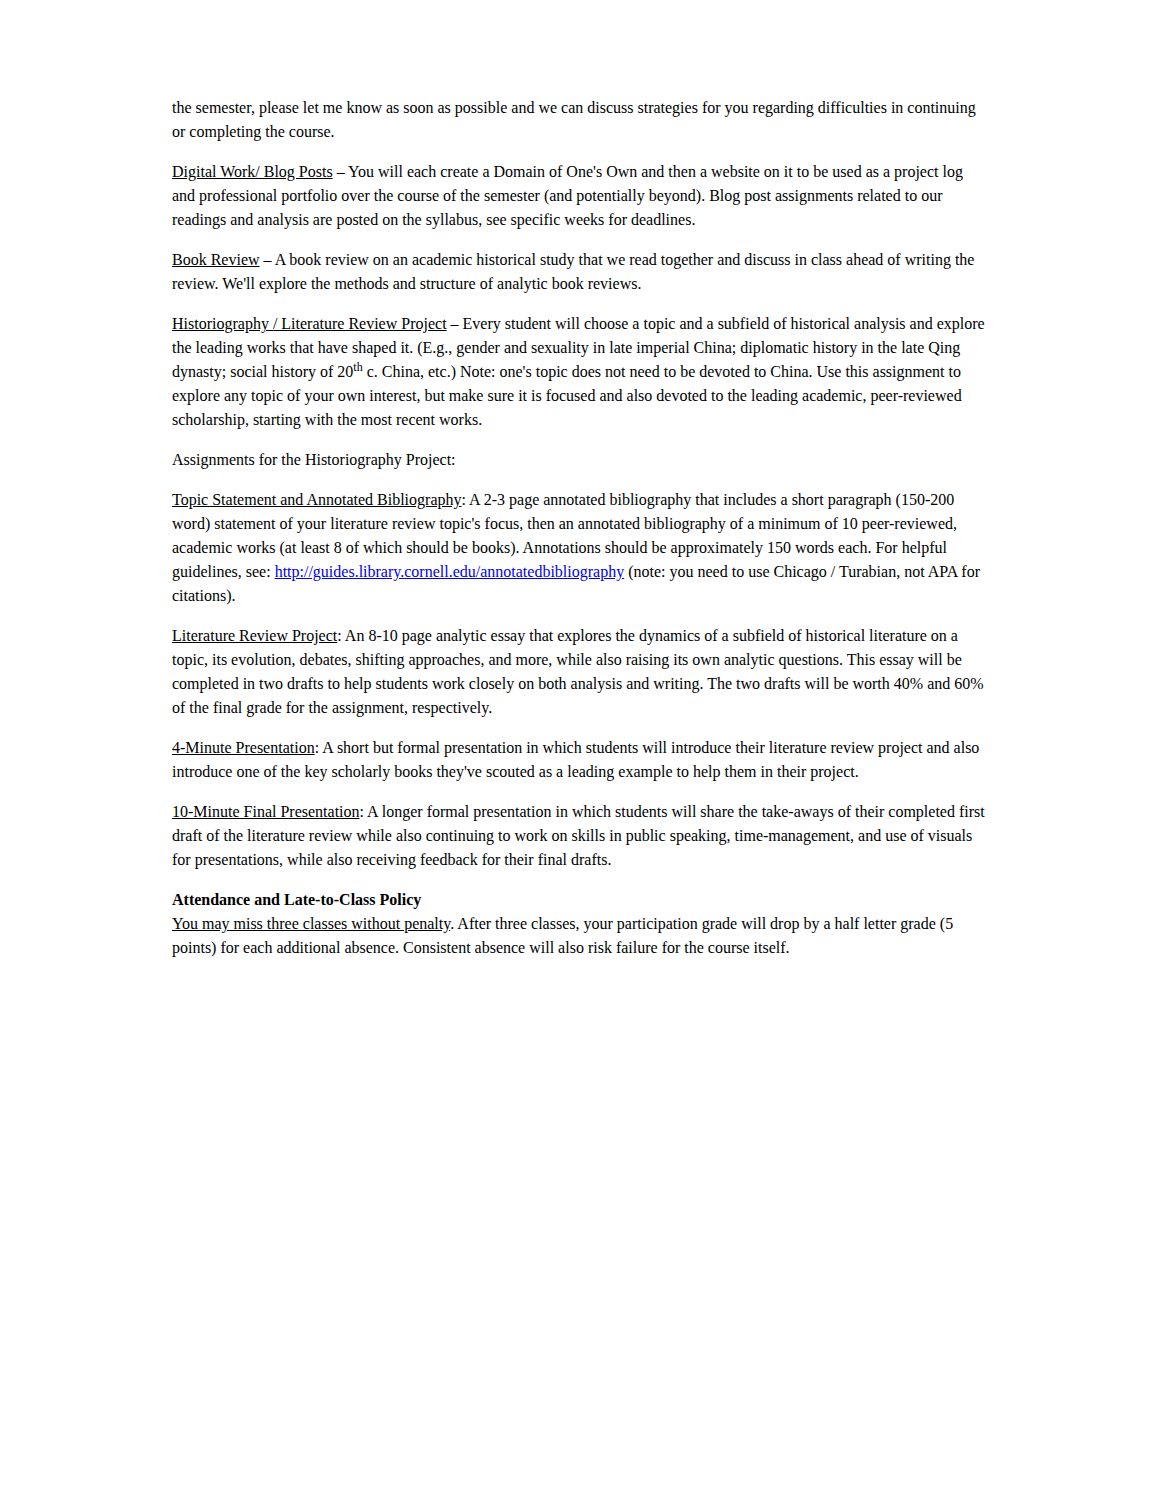the semester, please let me know as soon as possible and we can discuss strategies for you regarding difficulties in continuing or completing the course.
Digital Work/ Blog Posts – You will each create a Domain of One's Own and then a website on it to be used as a project log and professional portfolio over the course of the semester (and potentially beyond). Blog post assignments related to our readings and analysis are posted on the syllabus, see specific weeks for deadlines.
Book Review – A book review on an academic historical study that we read together and discuss in class ahead of writing the review. We'll explore the methods and structure of analytic book reviews.
Historiography / Literature Review Project – Every student will choose a topic and a subfield of historical analysis and explore the leading works that have shaped it. (E.g., gender and sexuality in late imperial China; diplomatic history in the late Qing dynasty; social history of 20th c. China, etc.) Note: one's topic does not need to be devoted to China. Use this assignment to explore any topic of your own interest, but make sure it is focused and also devoted to the leading academic, peer-reviewed scholarship, starting with the most recent works.
Assignments for the Historiography Project:
Topic Statement and Annotated Bibliography: A 2-3 page annotated bibliography that includes a short paragraph (150-200 word) statement of your literature review topic's focus, then an annotated bibliography of a minimum of 10 peer-reviewed, academic works (at least 8 of which should be books). Annotations should be approximately 150 words each. For helpful guidelines, see: http://guides.library.cornell.edu/annotatedbibliography (note: you need to use Chicago / Turabian, not APA for citations).
Literature Review Project: An 8-10 page analytic essay that explores the dynamics of a subfield of historical literature on a topic, its evolution, debates, shifting approaches, and more, while also raising its own analytic questions. This essay will be completed in two drafts to help students work closely on both analysis and writing. The two drafts will be worth 40% and 60% of the final grade for the assignment, respectively.
4-Minute Presentation: A short but formal presentation in which students will introduce their literature review project and also introduce one of the key scholarly books they've scouted as a leading example to help them in their project.
10-Minute Final Presentation: A longer formal presentation in which students will share the take-aways of their completed first draft of the literature review while also continuing to work on skills in public speaking, time-management, and use of visuals for presentations, while also receiving feedback for their final drafts.
Attendance and Late-to-Class Policy
You may miss three classes without penalty. After three classes, your participation grade will drop by a half letter grade (5 points) for each additional absence. Consistent absence will also risk failure for the course itself.